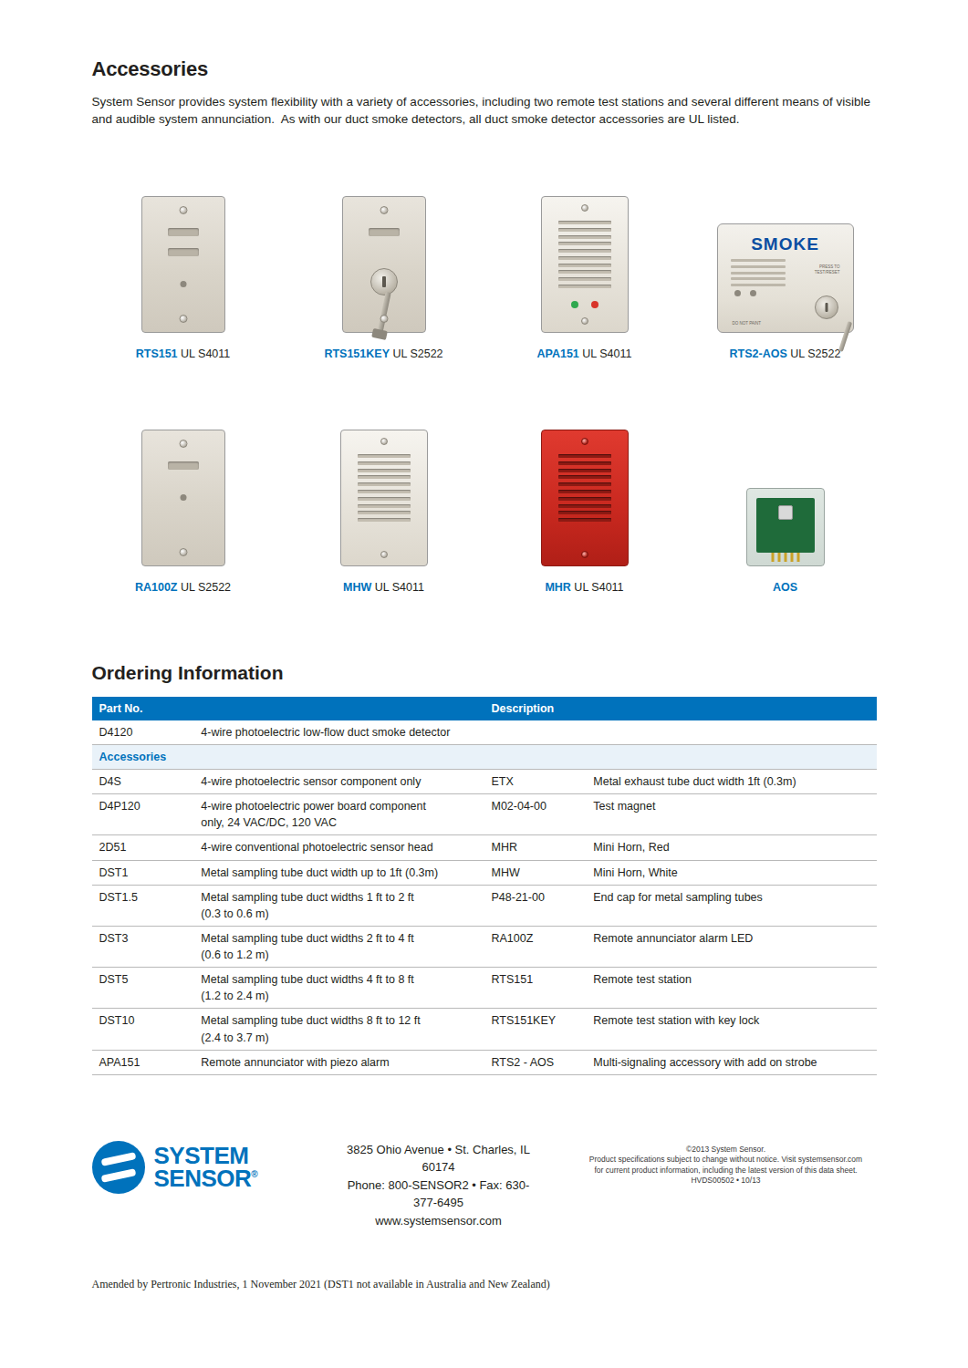Accessories
System Sensor provides system flexibility with a variety of accessories, including two remote test stations and several different means of visible and audible system annunciation. As with our duct smoke detectors, all duct smoke detector accessories are UL listed.
RTS151 UL S4011
RTS151KEY UL S2522
APA151 UL S4011
SMOKE PRESS TO
TEST/RESET DO NOT PAINT
RTS2-AOS UL S2522
RA100Z UL S2522
MHW UL S4011
MHR UL S4011
AOS
Ordering Information
| Part No. | Description |
| --- | --- |
| D4120 | 4-wire photoelectric low-flow duct smoke detector |
| Accessories |
| D4S | 4-wire photoelectric sensor component only | ETX | Metal exhaust tube duct width 1ft (0.3m) |
| D4P120 | 4-wire photoelectric power board component only, 24 VAC/DC, 120 VAC | M02-04-00 | Test magnet |
| 2D51 | 4-wire conventional photoelectric sensor head | MHR | Mini Horn, Red |
| DST1 | Metal sampling tube duct width up to 1ft (0.3m) | MHW | Mini Horn, White |
| DST1.5 | Metal sampling tube duct widths 1 ft to 2 ft (0.3 to 0.6 m) | P48-21-00 | End cap for metal sampling tubes |
| DST3 | Metal sampling tube duct widths 2 ft to 4 ft (0.6 to 1.2 m) | RA100Z | Remote annunciator alarm LED |
| DST5 | Metal sampling tube duct widths 4 ft to 8 ft (1.2 to 2.4 m) | RTS151 | Remote test station |
| DST10 | Metal sampling tube duct widths 8 ft to 12 ft (2.4 to 3.7 m) | RTS151KEY | Remote test station with key lock |
| APA151 | Remote annunciator with piezo alarm | RTS2 - AOS | Multi-signaling accessory with add on strobe |
SYSTEM SENSOR®
3825 Ohio Avenue • St. Charles, IL 60174
Phone: 800-SENSOR2 • Fax: 630-377-6495
www.systemsensor.com
©2013 System Sensor.
Product specifications subject to change without notice. Visit systemsensor.com
for current product information, including the latest version of this data sheet.
HVDS00502 • 10/13
Amended by Pertronic Industries, 1 November 2021 (DST1 not available in Australia and New Zealand)